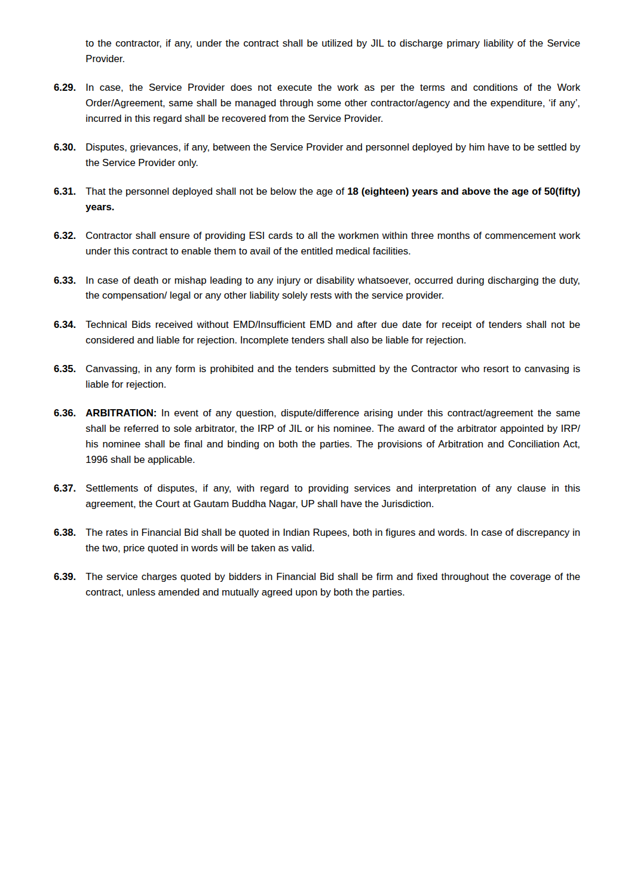to the contractor, if any, under the contract shall be utilized by JIL to discharge primary liability of the Service Provider.
6.29.
In case, the Service Provider does not execute the work as per the terms and conditions of the Work Order/Agreement, same shall be managed through some other contractor/agency and the expenditure, ‘if any’, incurred in this regard shall be recovered from the Service Provider.
6.30.
Disputes, grievances, if any, between the Service Provider and personnel deployed by him have to be settled by the Service Provider only.
6.31.
That the personnel deployed shall not be below the age of 18 (eighteen) years and above the age of 50(fifty) years.
6.32.
Contractor shall ensure of providing ESI cards to all the workmen within three months of commencement work under this contract to enable them to avail of the entitled medical facilities.
6.33.
In case of death or mishap leading to any injury or disability whatsoever, occurred during discharging the duty, the compensation/ legal or any other liability solely rests with the service provider.
6.34.
Technical Bids received without EMD/Insufficient EMD and after due date for receipt of tenders shall not be considered and liable for rejection. Incomplete tenders shall also be liable for rejection.
6.35.
Canvassing, in any form is prohibited and the tenders submitted by the Contractor who resort to canvasing is liable for rejection.
6.36.
ARBITRATION: In event of any question, dispute/difference arising under this contract/agreement the same shall be referred to sole arbitrator, the IRP of JIL or his nominee. The award of the arbitrator appointed by IRP/ his nominee shall be final and binding on both the parties. The provisions of Arbitration and Conciliation Act, 1996 shall be applicable.
6.37.
Settlements of disputes, if any, with regard to providing services and interpretation of any clause in this agreement, the Court at Gautam Buddha Nagar, UP shall have the Jurisdiction.
6.38.
The rates in Financial Bid shall be quoted in Indian Rupees, both in figures and words. In case of discrepancy in the two, price quoted in words will be taken as valid.
6.39.
The service charges quoted by bidders in Financial Bid shall be firm and fixed throughout the coverage of the contract, unless amended and mutually agreed upon by both the parties.